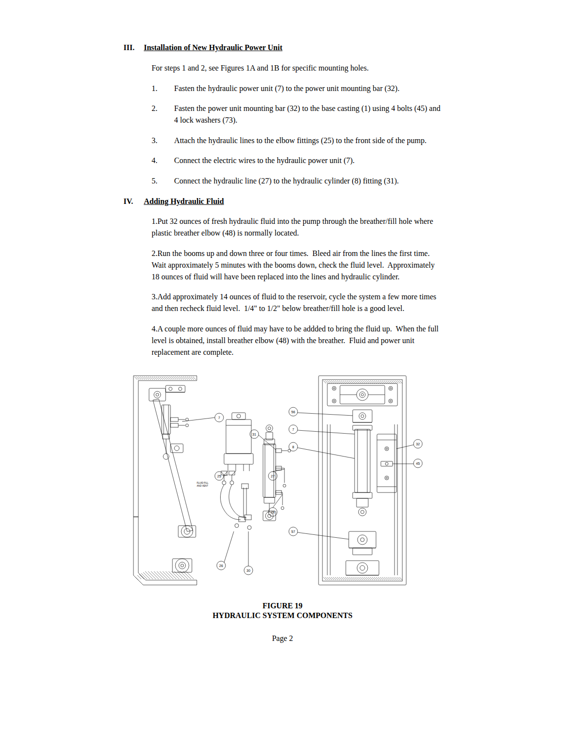III.
Installation of New Hydraulic Power Unit
For steps 1 and 2, see Figures 1A and 1B for specific mounting holes.
1.
Fasten the hydraulic power unit (7) to the power unit mounting bar (32).
2.
Fasten the power unit mounting bar (32) to the base casting (1) using 4 bolts (45) and 4 lock washers (73).
3.
Attach the hydraulic lines to the elbow fittings (25) to the front side of the pump.
4.
Connect the electric wires to the hydraulic power unit (7).
5.
Connect the hydraulic line (27) to the hydraulic cylinder (8) fitting (31).
IV.
Adding Hydraulic Fluid
1. Put 32 ounces of fresh hydraulic fluid into the pump through the breather/fill hole where plastic breather elbow (48) is normally located.
2. Run the booms up and down three or four times. Bleed air from the lines the first time. Wait approximately 5 minutes with the booms down, check the fluid level. Approximately 18 ounces of fluid will have been replaced into the lines and hydraulic cylinder.
3. Add approximately 14 ounces of fluid to the reservoir, cycle the system a few more times and then recheck fluid level. 1/4" to 1/2" below breather/fill hole is a good level.
4. A couple more ounces of fluid may have to be addded to bring the fluid up. When the full level is obtained, install breather elbow (48) with the breather. Fluid and power unit replacement are complete.
7 25 26 30 31 27 28 56 7 8 32 45 57 FLUID FILL AND VENT
FIGURE 19
HYDRAULIC SYSTEM COMPONENTS
Page 2